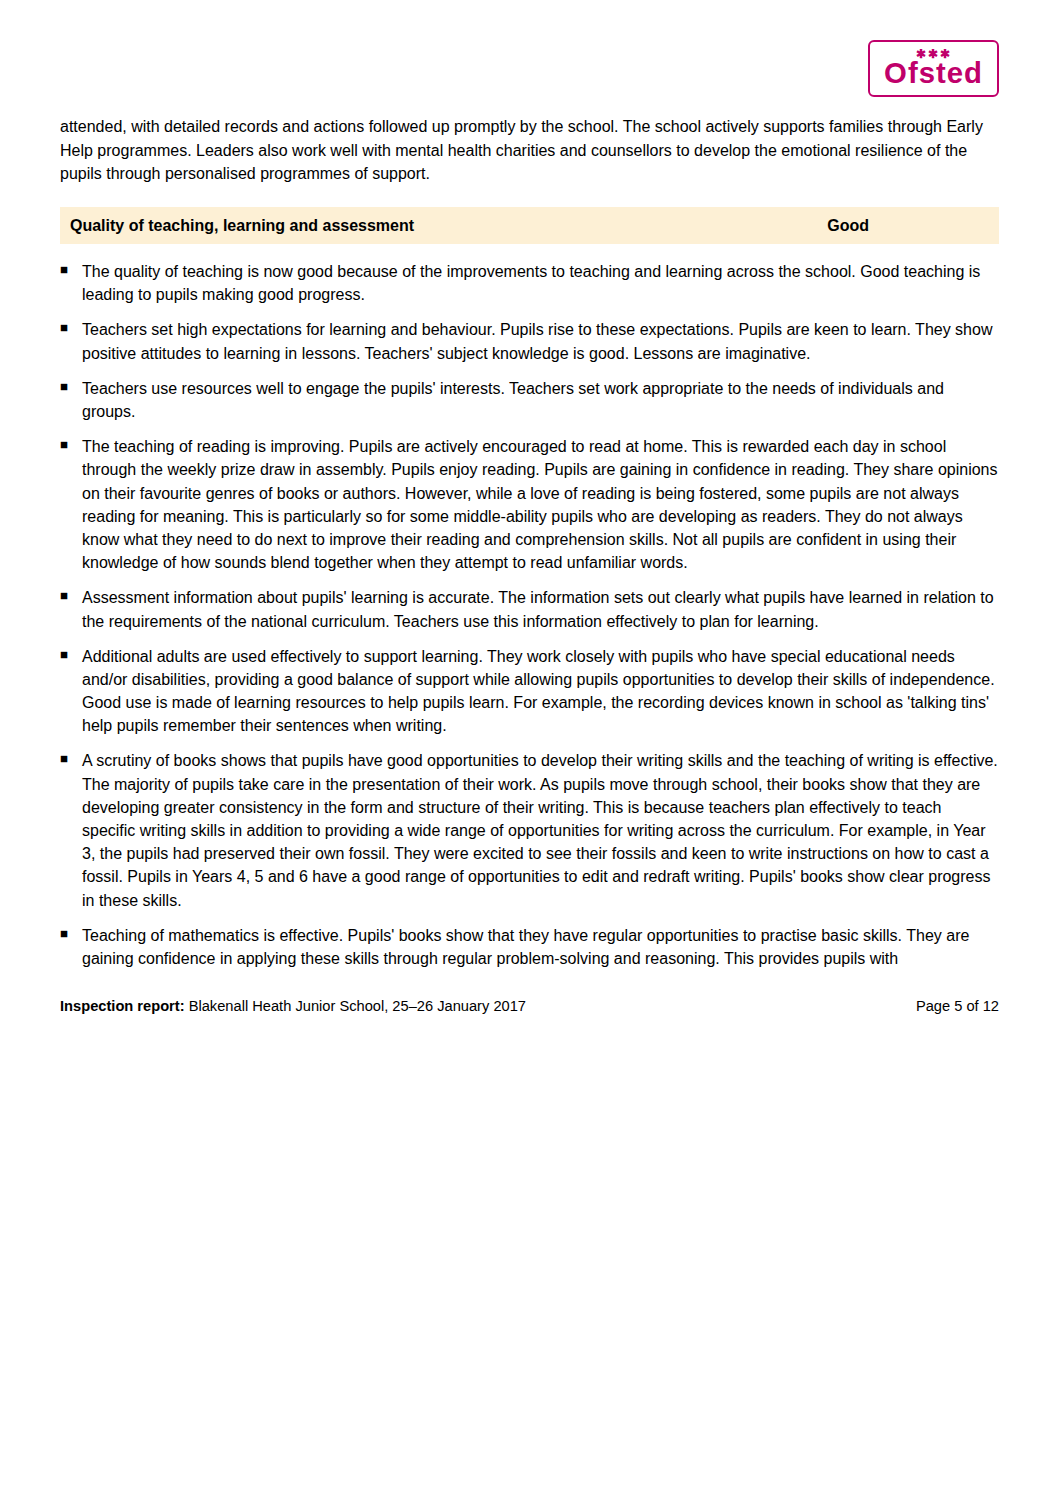✱✱✱ Ofsted
attended, with detailed records and actions followed up promptly by the school. The school actively supports families through Early Help programmes. Leaders also work well with mental health charities and counsellors to develop the emotional resilience of the pupils through personalised programmes of support.
Quality of teaching, learning and assessment Good
The quality of teaching is now good because of the improvements to teaching and learning across the school. Good teaching is leading to pupils making good progress.
Teachers set high expectations for learning and behaviour. Pupils rise to these expectations. Pupils are keen to learn. They show positive attitudes to learning in lessons. Teachers' subject knowledge is good. Lessons are imaginative.
Teachers use resources well to engage the pupils' interests. Teachers set work appropriate to the needs of individuals and groups.
The teaching of reading is improving. Pupils are actively encouraged to read at home. This is rewarded each day in school through the weekly prize draw in assembly. Pupils enjoy reading. Pupils are gaining in confidence in reading. They share opinions on their favourite genres of books or authors. However, while a love of reading is being fostered, some pupils are not always reading for meaning. This is particularly so for some middle-ability pupils who are developing as readers. They do not always know what they need to do next to improve their reading and comprehension skills. Not all pupils are confident in using their knowledge of how sounds blend together when they attempt to read unfamiliar words.
Assessment information about pupils' learning is accurate. The information sets out clearly what pupils have learned in relation to the requirements of the national curriculum. Teachers use this information effectively to plan for learning.
Additional adults are used effectively to support learning. They work closely with pupils who have special educational needs and/or disabilities, providing a good balance of support while allowing pupils opportunities to develop their skills of independence. Good use is made of learning resources to help pupils learn. For example, the recording devices known in school as 'talking tins' help pupils remember their sentences when writing.
A scrutiny of books shows that pupils have good opportunities to develop their writing skills and the teaching of writing is effective. The majority of pupils take care in the presentation of their work. As pupils move through school, their books show that they are developing greater consistency in the form and structure of their writing. This is because teachers plan effectively to teach specific writing skills in addition to providing a wide range of opportunities for writing across the curriculum. For example, in Year 3, the pupils had preserved their own fossil. They were excited to see their fossils and keen to write instructions on how to cast a fossil. Pupils in Years 4, 5 and 6 have a good range of opportunities to edit and redraft writing. Pupils' books show clear progress in these skills.
Teaching of mathematics is effective. Pupils' books show that they have regular opportunities to practise basic skills. They are gaining confidence in applying these skills through regular problem-solving and reasoning. This provides pupils with
Inspection report: Blakenall Heath Junior School, 25–26 January 2017
Page 5 of 12